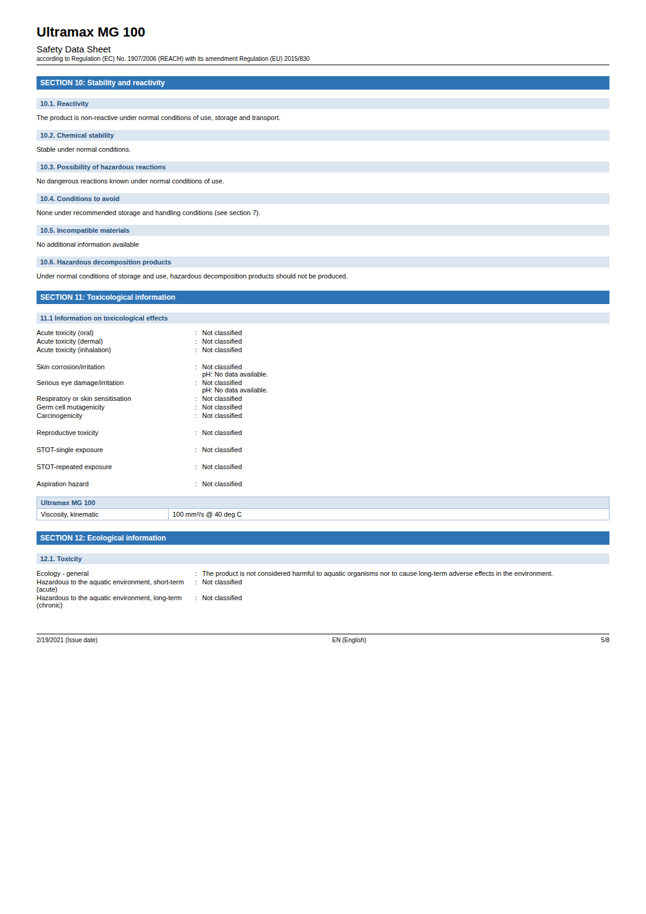Ultramax MG 100
Safety Data Sheet
according to Regulation (EC) No. 1907/2006 (REACH) with its amendment Regulation (EU) 2015/830
SECTION 10: Stability and reactivity
10.1. Reactivity
The product is non-reactive under normal conditions of use, storage and transport.
10.2. Chemical stability
Stable under normal conditions.
10.3. Possibility of hazardous reactions
No dangerous reactions known under normal conditions of use.
10.4. Conditions to avoid
None under recommended storage and handling conditions (see section 7).
10.5. Incompatible materials
No additional information available
10.6. Hazardous decomposition products
Under normal conditions of storage and use, hazardous decomposition products should not be produced.
SECTION 11: Toxicological information
11.1 Information on toxicological effects
| Acute toxicity (oral) | : | Not classified |
| Acute toxicity (dermal) | : | Not classified |
| Acute toxicity (inhalation) | : | Not classified |
| Skin corrosion/irritation | : | Not classified pH: No data available. |
| Serious eye damage/irritation | : | Not classified pH: No data available. |
| Respiratory or skin sensitisation | : | Not classified |
| Germ cell mutagenicity | : | Not classified |
| Carcinogenicity | : | Not classified |
| Reproductive toxicity | : | Not classified |
| STOT-single exposure | : | Not classified |
| STOT-repeated exposure | : | Not classified |
| Aspiration hazard | : | Not classified |
| Ultramax MG 100 |
| --- |
| Viscosity, kinematic | 100 mm²/s @ 40 deg C |
SECTION 12: Ecological information
12.1. Toxicity
| Ecology - general | : | The product is not considered harmful to aquatic organisms nor to cause long-term adverse effects in the environment. |
| Hazardous to the aquatic environment, short-term (acute) | : | Not classified |
| Hazardous to the aquatic environment, long-term (chronic) | : | Not classified |
2/19/2021 (Issue date) EN (English) 5/8